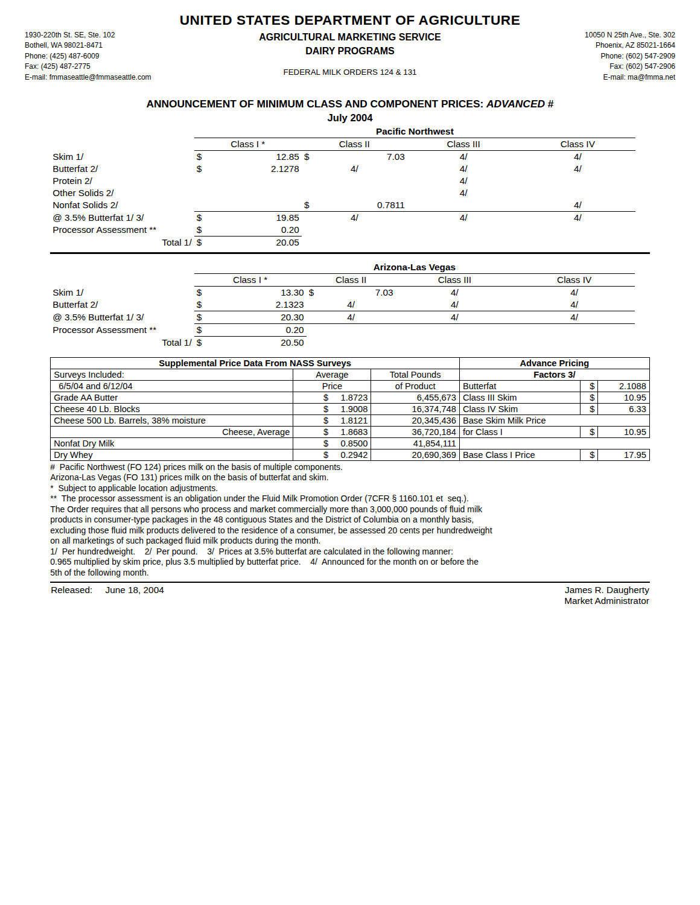UNITED STATES DEPARTMENT OF AGRICULTURE
| 1930-220th St. SE, Ste. 102 Bothell, WA 98021-8471 Phone: (425) 487-6009 Fax: (425) 487-2775 E-mail: fmmaseattle@fmmaseattle.com | AGRICULTURAL MARKETING SERVICE DAIRY PROGRAMS FEDERAL MILK ORDERS 124 & 131 | 10050 N 25th Ave., Ste. 302 Phoenix, AZ 85021-1664 Phone: (602) 547-2909 Fax: (602) 547-2906 E-mail: ma@fmma.net |
ANNOUNCEMENT OF MINIMUM CLASS AND COMPONENT PRICES: ADVANCED # July 2004
| | Pacific Northwest | |
| | Class I * | Class II | Class III | Class IV | |
| Skim 1/ | $ | 12.85 | $ | 7.03 | 4/ | 4/ | |
| Butterfat 2/ | $ | 2.1278 | 4/ | 4/ | 4/ | |
| Protein 2/ | | | 4/ | | |
| Other Solids 2/ | | | 4/ | | |
| Nonfat Solids 2/ | | $ | 0.7811 | | 4/ | |
| @ 3.5% Butterfat 1/ 3/ | $ | 19.85 | 4/ | 4/ | 4/ | |
| Processor Assessment ** | $ | 0.20 | | | | |
| Total 1/ | $ | 20.05 | | | | |
| | Arizona-Las Vegas | |
| | Class I * | Class II | Class III | Class IV | |
| Skim 1/ | $ | 13.30 | $ | 7.03 | 4/ | 4/ | |
| Butterfat 2/ | $ | 2.1323 | 4/ | 4/ | 4/ | |
| @ 3.5% Butterfat 1/ 3/ | $ | 20.30 | 4/ | 4/ | 4/ | |
| Processor Assessment ** | $ | 0.20 | | | | |
| Total 1/ | $ | 20.50 | | | | |
| Supplemental Price Data From NASS Surveys | Advance Pricing |
| Surveys Included: | Average | Total Pounds | Factors 3/ |
| 6/5/04 and 6/12/04 | Price | of Product | Butterfat | $ | 2.1088 |
| Grade AA Butter | $ 1.8723 | 6,455,673 | Class III Skim | $ | 10.95 |
| Cheese 40 Lb. Blocks | $ 1.9008 | 16,374,748 | Class IV Skim | $ | 6.33 |
| Cheese 500 Lb. Barrels, 38% moisture | $ 1.8121 | 20,345,436 | Base Skim Milk Price |
| Cheese, Average | $ 1.8683 | 36,720,184 | for Class I | $ | 10.95 |
| Nonfat Dry Milk | $ 0.8500 | 41,854,111 | |
| Dry Whey | $ 0.2942 | 20,690,369 | Base Class I Price | $ | 17.95 |
# Pacific Northwest (FO 124) prices milk on the basis of multiple components.
Arizona-Las Vegas (FO 131) prices milk on the basis of butterfat and skim.
* Subject to applicable location adjustments.
** The processor assessment is an obligation under the Fluid Milk Promotion Order (7CFR § 1160.101 et seq.).
The Order requires that all persons who process and market commercially more than 3,000,000 pounds of fluid milk
products in consumer-type packages in the 48 contiguous States and the District of Columbia on a monthly basis,
excluding those fluid milk products delivered to the residence of a consumer, be assessed 20 cents per hundredweight
on all marketings of such packaged fluid milk products during the month.
1/ Per hundredweight. 2/ Per pound. 3/ Prices at 3.5% butterfat are calculated in the following manner:
0.965 multiplied by skim price, plus 3.5 multiplied by butterfat price. 4/ Announced for the month on or before the
5th of the following month.
| Released: June 18, 2004 | James R. Daugherty Market Administrator |